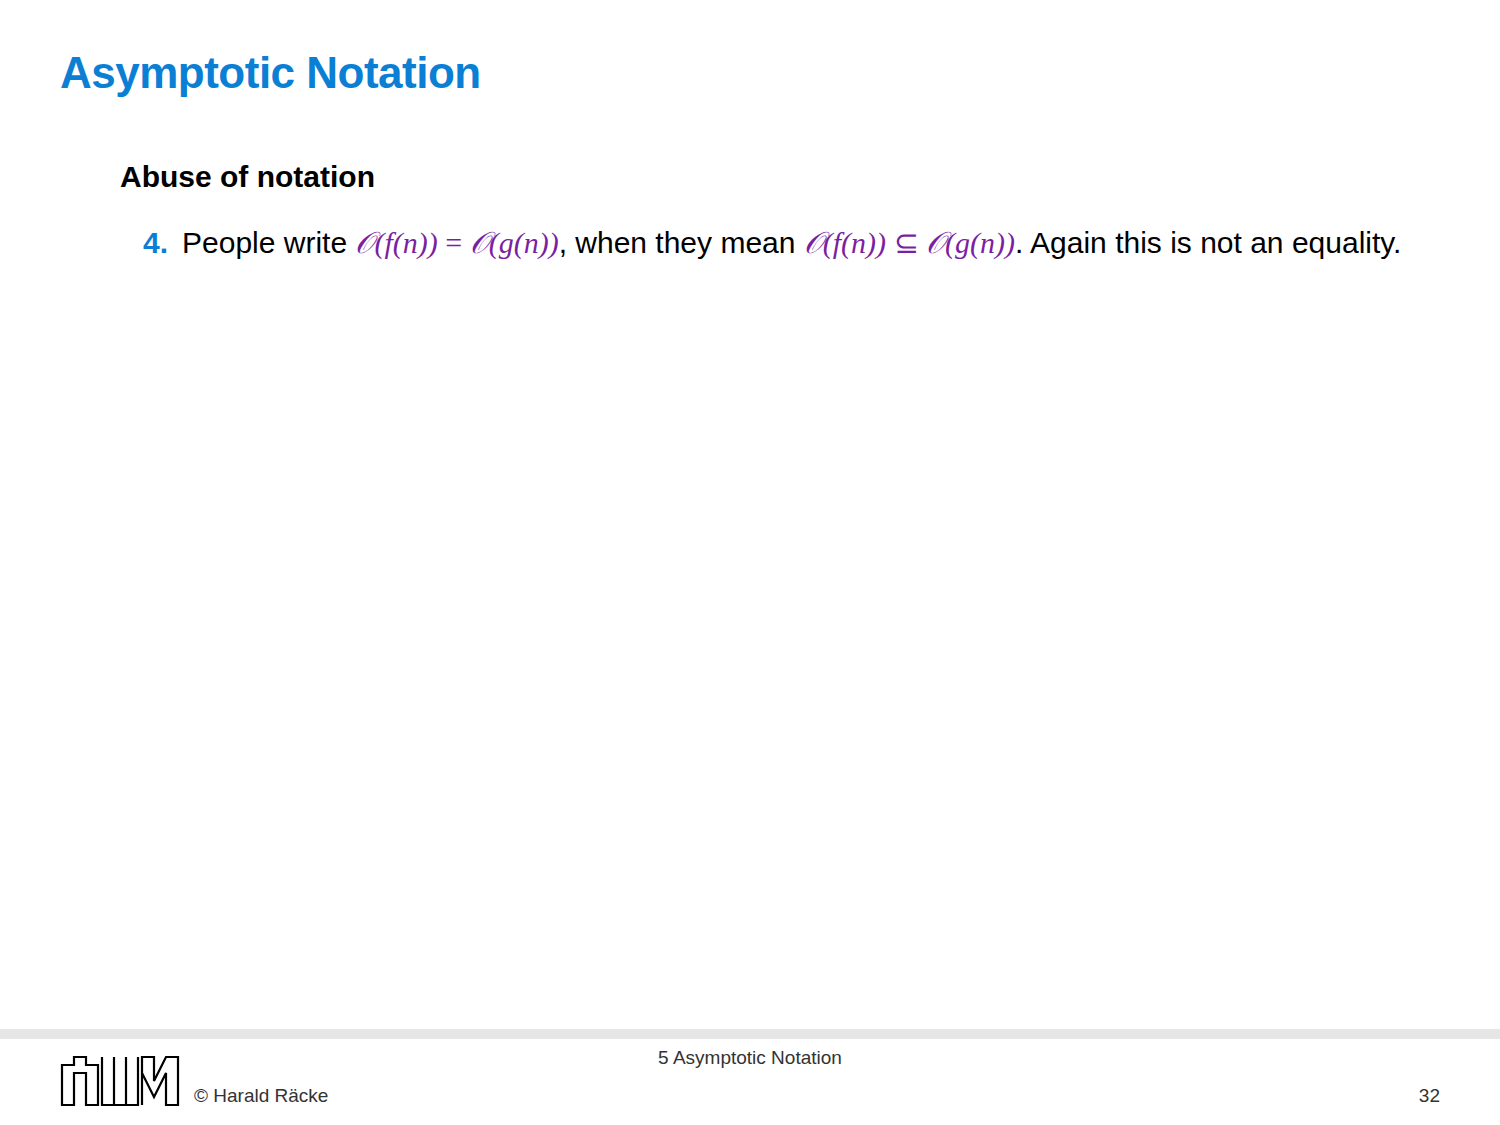Asymptotic Notation
Abuse of notation
4. People write 𝒪(f(n)) = 𝒪(g(n)), when they mean 𝒪(f(n)) ⊆ 𝒪(g(n)). Again this is not an equality.
5 Asymptotic Notation
© Harald Räcke
32